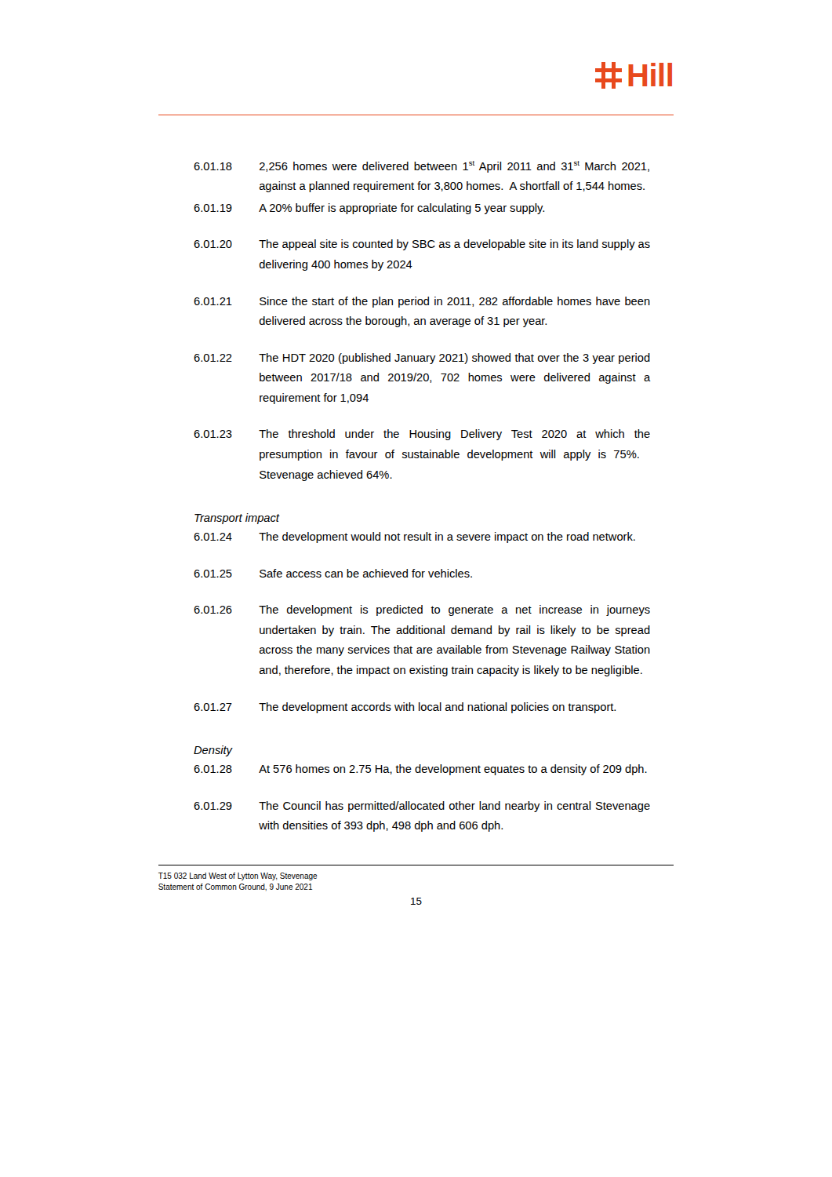Hill
6.01.18
2,256 homes were delivered between 1st April 2011 and 31st March 2021, against a planned requirement for 3,800 homes. A shortfall of 1,544 homes.
6.01.19
A 20% buffer is appropriate for calculating 5 year supply.
6.01.20
The appeal site is counted by SBC as a developable site in its land supply as delivering 400 homes by 2024
6.01.21
Since the start of the plan period in 2011, 282 affordable homes have been delivered across the borough, an average of 31 per year.
6.01.22
The HDT 2020 (published January 2021) showed that over the 3 year period between 2017/18 and 2019/20, 702 homes were delivered against a requirement for 1,094
6.01.23
The threshold under the Housing Delivery Test 2020 at which the presumption in favour of sustainable development will apply is 75%. Stevenage achieved 64%.
Transport impact
6.01.24
The development would not result in a severe impact on the road network.
6.01.25
Safe access can be achieved for vehicles.
6.01.26
The development is predicted to generate a net increase in journeys undertaken by train. The additional demand by rail is likely to be spread across the many services that are available from Stevenage Railway Station and, therefore, the impact on existing train capacity is likely to be negligible.
6.01.27
The development accords with local and national policies on transport.
Density
6.01.28
At 576 homes on 2.75 Ha, the development equates to a density of 209 dph.
6.01.29
The Council has permitted/allocated other land nearby in central Stevenage with densities of 393 dph, 498 dph and 606 dph.
T15 032 Land West of Lytton Way, Stevenage
Statement of Common Ground, 9 June 2021
15